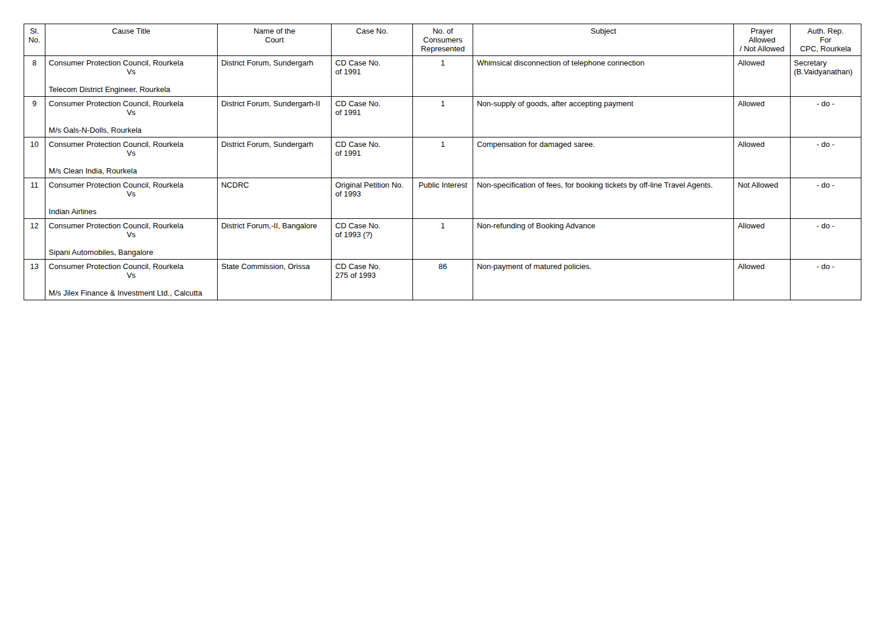| Sl. No. | Cause Title | Name of the Court | Case No. | No. of Consumers Represented | Subject | Prayer Allowed / Not Allowed | Auth. Rep. For CPC, Rourkela |
| --- | --- | --- | --- | --- | --- | --- | --- |
| 8 | Consumer Protection Council, Rourkela Vs Telecom District Engineer, Rourkela | District Forum, Sundergarh | CD Case No. of 1991 | 1 | Whimsical disconnection of telephone connection | Allowed | Secretary (B.Vaidyanathan) |
| 9 | Consumer Protection Council, Rourkela Vs M/s Gals-N-Dolls, Rourkela | District Forum, Sundergarh-II | CD Case No. of 1991 | 1 | Non-supply of goods, after accepting payment | Allowed | - do - |
| 10 | Consumer Protection Council, Rourkela Vs M/s Clean India, Rourkela | District Forum, Sundergarh | CD Case No. of 1991 | 1 | Compensation for damaged saree. | Allowed | - do - |
| 11 | Consumer Protection Council, Rourkela Vs Indian Airlines | NCDRC | Original Petition No. of 1993 | Public Interest | Non-specification of fees, for booking tickets by off-line Travel Agents. | Not Allowed | - do - |
| 12 | Consumer Protection Council, Rourkela Vs Sipani Automobiles, Bangalore | District Forum,-II, Bangalore | CD Case No. of 1993 (?) | 1 | Non-refunding of Booking Advance | Allowed | - do - |
| 13 | Consumer Protection Council, Rourkela Vs M/s Jilex Finance & Investment Ltd., Calcutta | State Commission, Orissa | CD Case No. 275 of 1993 | 86 | Non-payment of matured policies. | Allowed | - do - |